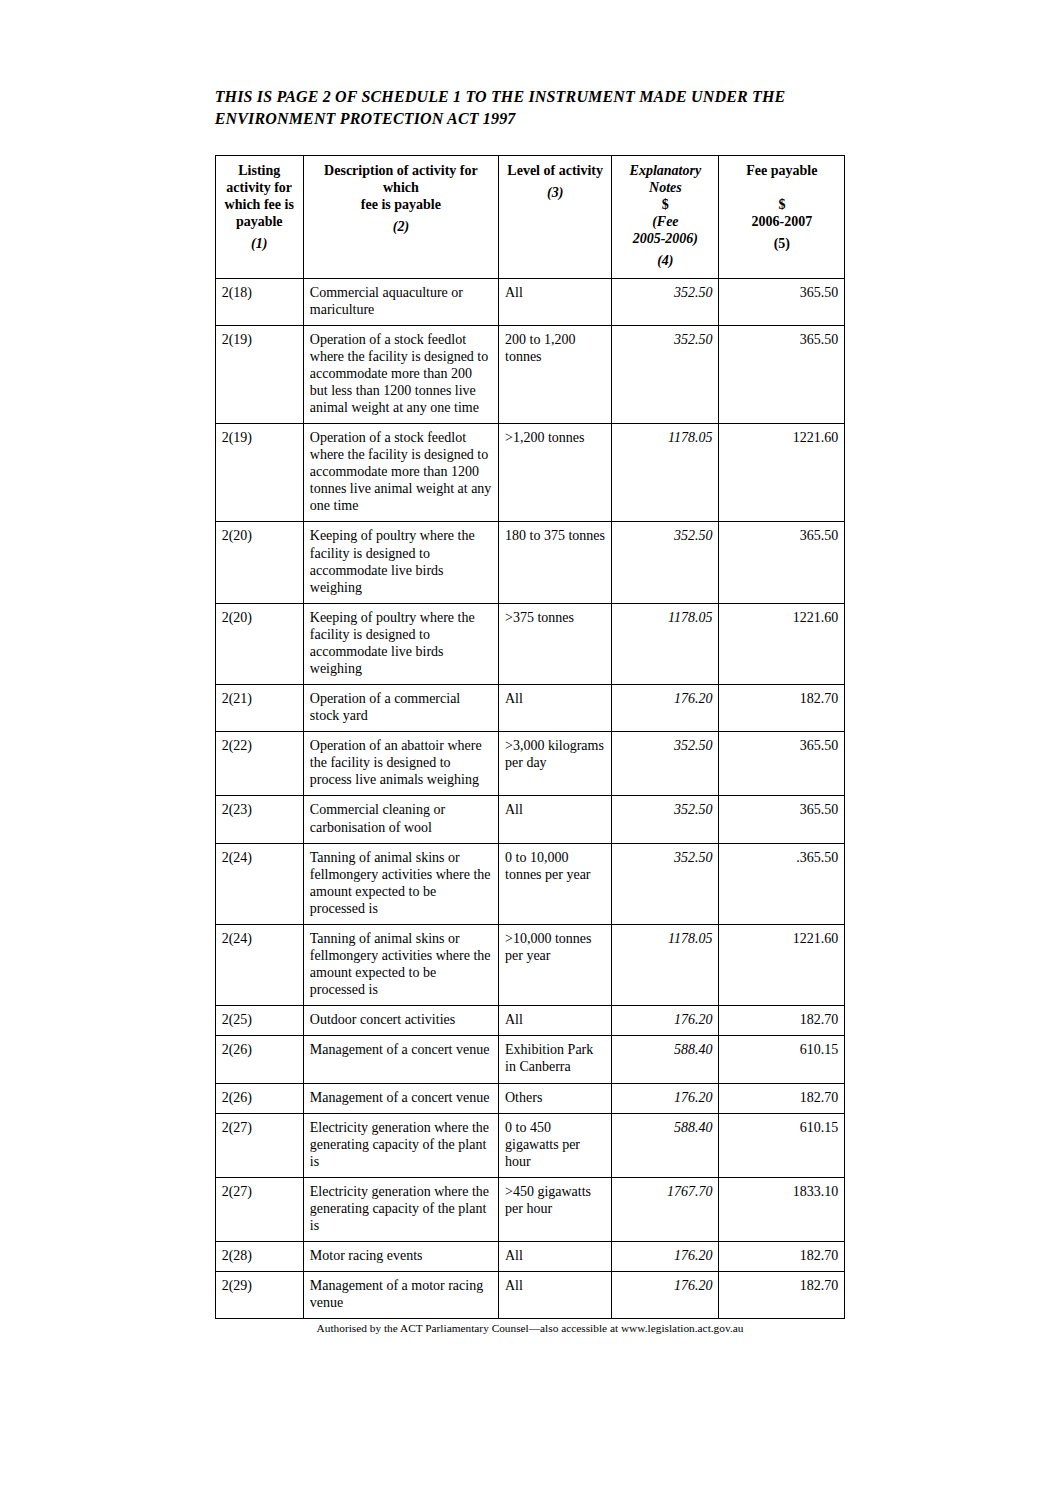THIS IS PAGE 2 OF SCHEDULE 1 TO THE INSTRUMENT MADE UNDER THE ENVIRONMENT PROTECTION ACT 1997
| Listing activity for which fee is payable (1) | Description of activity for which fee is payable (2) | Level of activity (3) | Explanatory Notes $ (Fee 2005-2006) (4) | Fee payable $ 2006-2007 (5) |
| --- | --- | --- | --- | --- |
| 2(18) | Commercial aquaculture or mariculture | All | 352.50 | 365.50 |
| 2(19) | Operation of a stock feedlot where the facility is designed to accommodate more than 200 but less than 1200 tonnes live animal weight at any one time | 200 to 1,200 tonnes | 352.50 | 365.50 |
| 2(19) | Operation of a stock feedlot where the facility is designed to accommodate more than 1200 tonnes live animal weight at any one time | >1,200 tonnes | 1178.05 | 1221.60 |
| 2(20) | Keeping of poultry where the facility is designed to accommodate live birds weighing | 180 to 375 tonnes | 352.50 | 365.50 |
| 2(20) | Keeping of poultry where the facility is designed to accommodate live birds weighing | >375 tonnes | 1178.05 | 1221.60 |
| 2(21) | Operation of a commercial stock yard | All | 176.20 | 182.70 |
| 2(22) | Operation of an abattoir where the facility is designed to process live animals weighing | >3,000 kilograms per day | 352.50 | 365.50 |
| 2(23) | Commercial cleaning or carbonisation of wool | All | 352.50 | 365.50 |
| 2(24) | Tanning of animal skins or fellmongery activities where the amount expected to be processed is | 0 to 10,000 tonnes per year | 352.50 | .365.50 |
| 2(24) | Tanning of animal skins or fellmongery activities where the amount expected to be processed is | >10,000 tonnes per year | 1178.05 | 1221.60 |
| 2(25) | Outdoor concert activities | All | 176.20 | 182.70 |
| 2(26) | Management of a concert venue | Exhibition Park in Canberra | 588.40 | 610.15 |
| 2(26) | Management of a concert venue | Others | 176.20 | 182.70 |
| 2(27) | Electricity generation where the generating capacity of the plant is | 0 to 450 gigawatts per hour | 588.40 | 610.15 |
| 2(27) | Electricity generation where the generating capacity of the plant is | >450 gigawatts per hour | 1767.70 | 1833.10 |
| 2(28) | Motor racing events | All | 176.20 | 182.70 |
| 2(29) | Management of a motor racing venue | All | 176.20 | 182.70 |
Authorised by the ACT Parliamentary Counsel—also accessible at www.legislation.act.gov.au